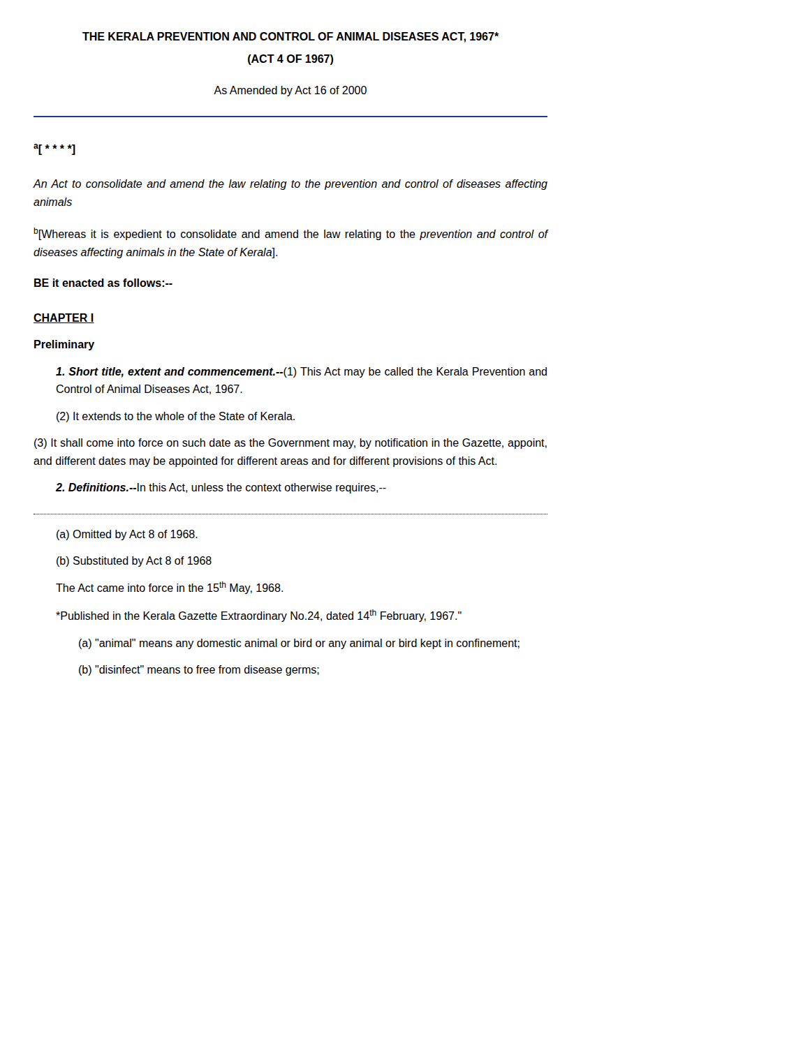THE KERALA PREVENTION AND CONTROL OF ANIMAL DISEASES ACT, 1967*
(ACT 4 OF 1967)
As Amended by Act 16 of 2000
a[ * * * *]
An Act to consolidate and amend the law relating to the prevention and control of diseases affecting animals
b[Whereas it is expedient to consolidate and amend the law relating to the prevention and control of diseases affecting animals in the State of Kerala].
BE it enacted as follows:--
CHAPTER I
Preliminary
1. Short title, extent and commencement.--(1) This Act may be called the Kerala Prevention and Control of Animal Diseases Act, 1967.
(2) It extends to the whole of the State of Kerala.
(3) It shall come into force on such date as the Government may, by notification in the Gazette, appoint, and different dates may be appointed for different areas and for different provisions of this Act.
2. Definitions.--In this Act, unless the context otherwise requires,--
(a) Omitted by Act 8 of 1968.
(b) Substituted by Act 8 of 1968
The Act came into force in the 15th May, 1968.
*Published in the Kerala Gazette Extraordinary No.24, dated 14th February, 1967."
(a) "animal" means any domestic animal or bird or any animal or bird kept in confinement;
(b) "disinfect" means to free from disease germs;